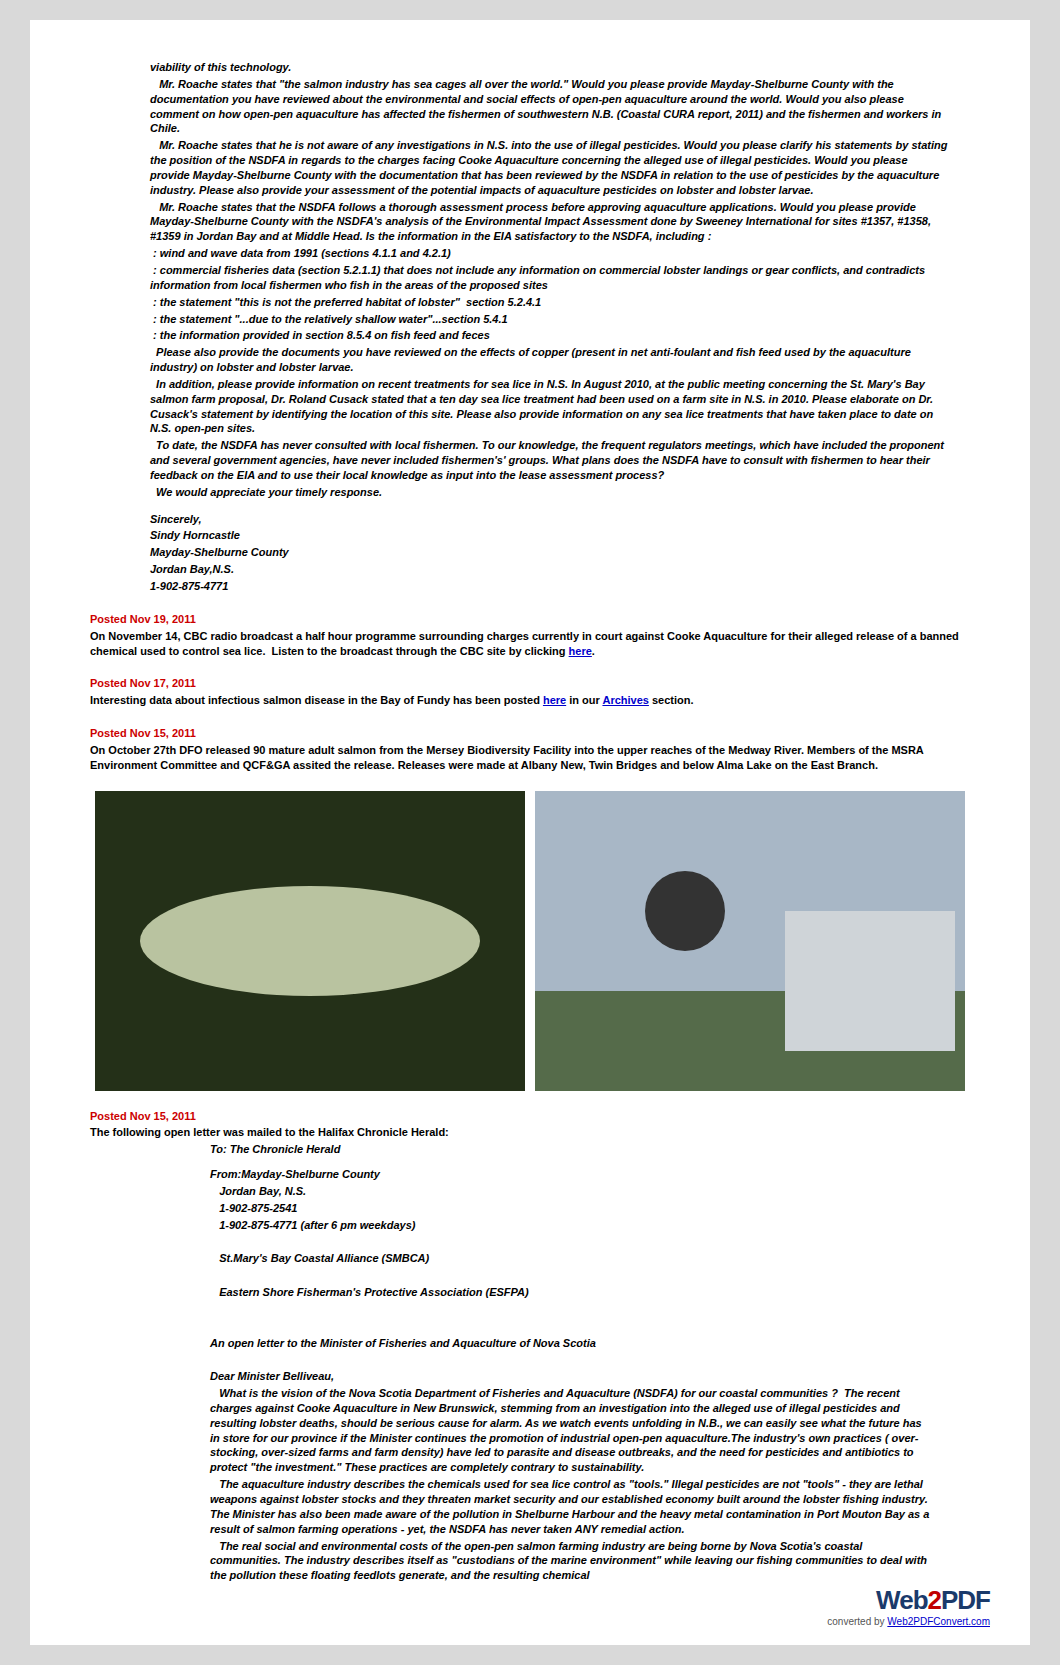viability of this technology.
Mr. Roache states that "the salmon industry has sea cages all over the world." Would you please provide Mayday-Shelburne County with the documentation you have reviewed about the environmental and social effects of open-pen aquaculture around the world. Would you also please comment on how open-pen aquaculture has affected the fishermen of southwestern N.B. (Coastal CURA report, 2011) and the fishermen and workers in Chile.
Mr. Roache states that he is not aware of any investigations in N.S. into the use of illegal pesticides. Would you please clarify his statements by stating the position of the NSDFA in regards to the charges facing Cooke Aquaculture concerning the alleged use of illegal pesticides. Would you please provide Mayday-Shelburne County with the documentation that has been reviewed by the NSDFA in relation to the use of pesticides by the aquaculture industry. Please also provide your assessment of the potential impacts of aquaculture pesticides on lobster and lobster larvae.
Mr. Roache states that the NSDFA follows a thorough assessment process before approving aquaculture applications. Would you please provide Mayday-Shelburne County with the NSDFA's analysis of the Environmental Impact Assessment done by Sweeney International for sites #1357, #1358, #1359 in Jordan Bay and at Middle Head. Is the information in the EIA satisfactory to the NSDFA, including :
: wind and wave data from 1991 (sections 4.1.1 and 4.2.1)
: commercial fisheries data (section 5.2.1.1) that does not include any information on commercial lobster landings or gear conflicts, and contradicts information from local fishermen who fish in the areas of the proposed sites
: the statement "this is not the preferred habitat of lobster" section 5.2.4.1
: the statement "...due to the relatively shallow water"...section 5.4.1
: the information provided in section 8.5.4 on fish feed and feces
Please also provide the documents you have reviewed on the effects of copper (present in net anti-foulant and fish feed used by the aquaculture industry) on lobster and lobster larvae.
In addition, please provide information on recent treatments for sea lice in N.S. In August 2010, at the public meeting concerning the St. Mary's Bay salmon farm proposal, Dr. Roland Cusack stated that a ten day sea lice treatment had been used on a farm site in N.S. in 2010. Please elaborate on Dr. Cusack's statement by identifying the location of this site. Please also provide information on any sea lice treatments that have taken place to date on N.S. open-pen sites.
To date, the NSDFA has never consulted with local fishermen. To our knowledge, the frequent regulators meetings, which have included the proponent and several government agencies, have never included fishermen's' groups. What plans does the NSDFA have to consult with fishermen to hear their feedback on the EIA and to use their local knowledge as input into the lease assessment process?
We would appreciate your timely response.
Sincerely,
Sindy Horncastle
Mayday-Shelburne County
Jordan Bay,N.S.
1-902-875-4771
Posted Nov 19, 2011
On November 14, CBC radio broadcast a half hour programme surrounding charges currently in court against Cooke Aquaculture for their alleged release of a banned chemical used to control sea lice. Listen to the broadcast through the CBC site by clicking here.
Posted Nov 17, 2011
Interesting data about infectious salmon disease in the Bay of Fundy has been posted here in our Archives section.
Posted Nov 15, 2011
On October 27th DFO released 90 mature adult salmon from the Mersey Biodiversity Facility into the upper reaches of the Medway River. Members of the MSRA Environment Committee and QCF&GA assited the release. Releases were made at Albany New, Twin Bridges and below Alma Lake on the East Branch.
Posted Nov 15, 2011
The following open letter was mailed to the Halifax Chronicle Herald:
To: The Chronicle Herald
From:Mayday-Shelburne County
Jordan Bay, N.S.
1-902-875-2541
1-902-875-4771 (after 6 pm weekdays)
St.Mary's Bay Coastal Alliance (SMBCA)
Eastern Shore Fisherman's Protective Association (ESFPA)
An open letter to the Minister of Fisheries and Aquaculture of Nova Scotia
Dear Minister Belliveau,
What is the vision of the Nova Scotia Department of Fisheries and Aquaculture (NSDFA) for our coastal communities ? The recent charges against Cooke Aquaculture in New Brunswick, stemming from an investigation into the alleged use of illegal pesticides and resulting lobster deaths, should be serious cause for alarm. As we watch events unfolding in N.B., we can easily see what the future has in store for our province if the Minister continues the promotion of industrial open-pen aquaculture.The industry's own practices ( over-stocking, over-sized farms and farm density) have led to parasite and disease outbreaks, and the need for pesticides and antibiotics to protect "the investment." These practices are completely contrary to sustainability.
The aquaculture industry describes the chemicals used for sea lice control as "tools." Illegal pesticides are not "tools" - they are lethal weapons against lobster stocks and they threaten market security and our established economy built around the lobster fishing industry. The Minister has also been made aware of the pollution in Shelburne Harbour and the heavy metal contamination in Port Mouton Bay as a result of salmon farming operations - yet, the NSDFA has never taken ANY remedial action.
The real social and environmental costs of the open-pen salmon farming industry are being borne by Nova Scotia's coastal communities. The industry describes itself as "custodians of the marine environment" while leaving our fishing communities to deal with the pollution these floating feedlots generate, and the resulting chemical
Web2 PDF
converted by Web2PDFConvert.com